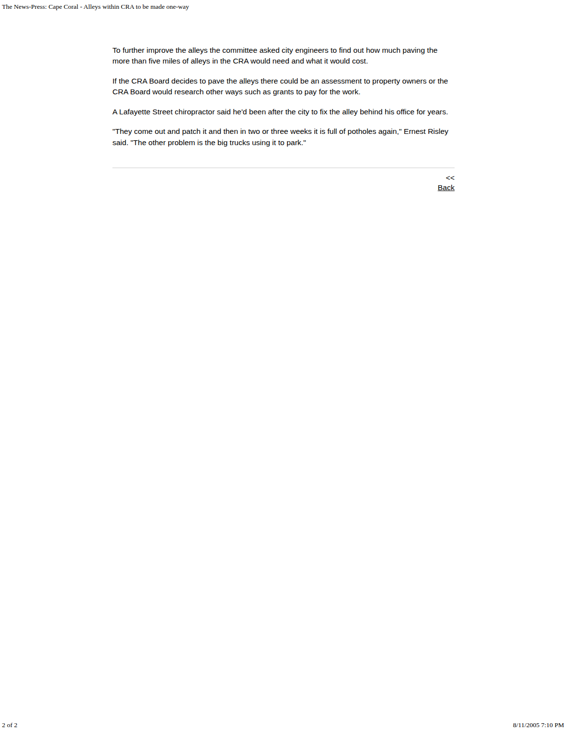The News-Press: Cape Coral - Alleys within CRA to be made one-way
To further improve the alleys the committee asked city engineers to find out how much paving the more than five miles of alleys in the CRA would need and what it would cost.
If the CRA Board decides to pave the alleys there could be an assessment to property owners or the CRA Board would research other ways such as grants to pay for the work.
A Lafayette Street chiropractor said he'd been after the city to fix the alley behind his office for years.
"They come out and patch it and then in two or three weeks it is full of potholes again," Ernest Risley said. "The other problem is the big trucks using it to park."
<<
Back
2 of 2 8/11/2005 7:10 PM